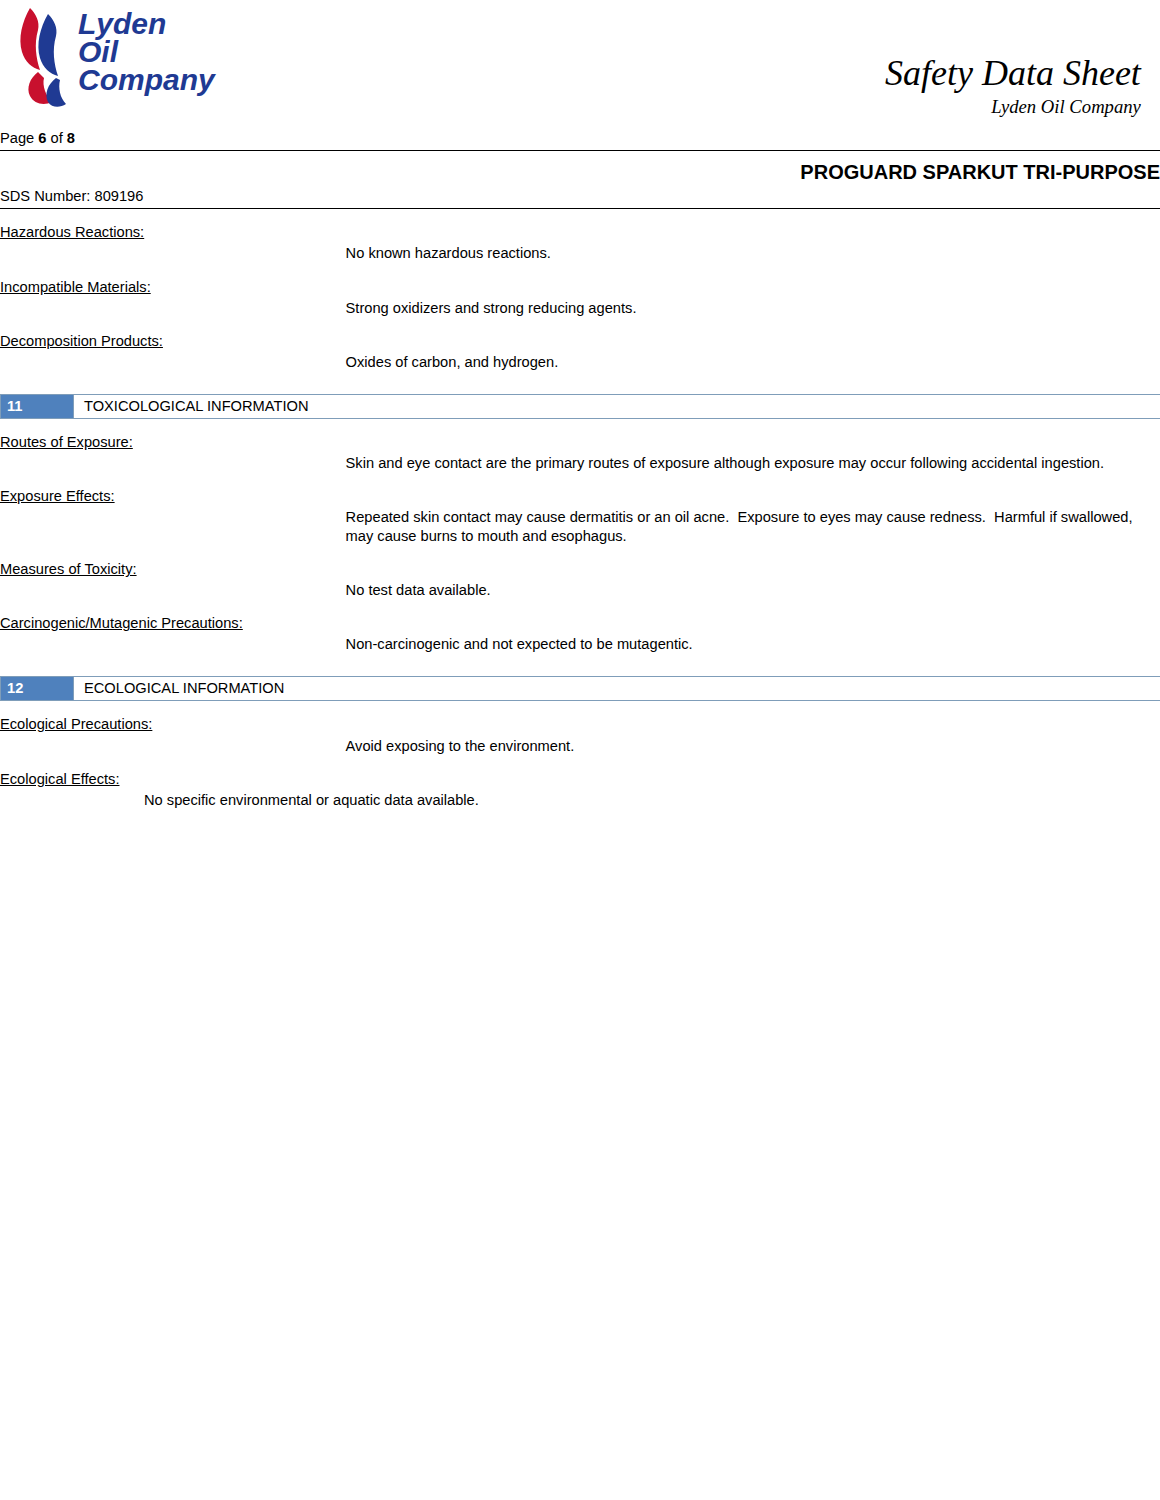Lyden Oil Company
Safety Data Sheet
Lyden Oil Company
Page 6 of 8
PROGUARD SPARKUT TRI-PURPOSE
SDS Number: 809196
Hazardous Reactions:
No known hazardous reactions.
Incompatible Materials:
Strong oxidizers and strong reducing agents.
Decomposition Products:
Oxides of carbon, and hydrogen.
11
TOXICOLOGICAL INFORMATION
Routes of Exposure:
Skin and eye contact are the primary routes of exposure although exposure may occur following accidental ingestion.
Exposure Effects:
Repeated skin contact may cause dermatitis or an oil acne. Exposure to eyes may cause redness. Harmful if swallowed, may cause burns to mouth and esophagus.
Measures of Toxicity:
No test data available.
Carcinogenic/Mutagenic Precautions:
Non-carcinogenic and not expected to be mutagentic.
12
ECOLOGICAL INFORMATION
Ecological Precautions:
Avoid exposing to the environment.
Ecological Effects:
No specific environmental or aquatic data available.